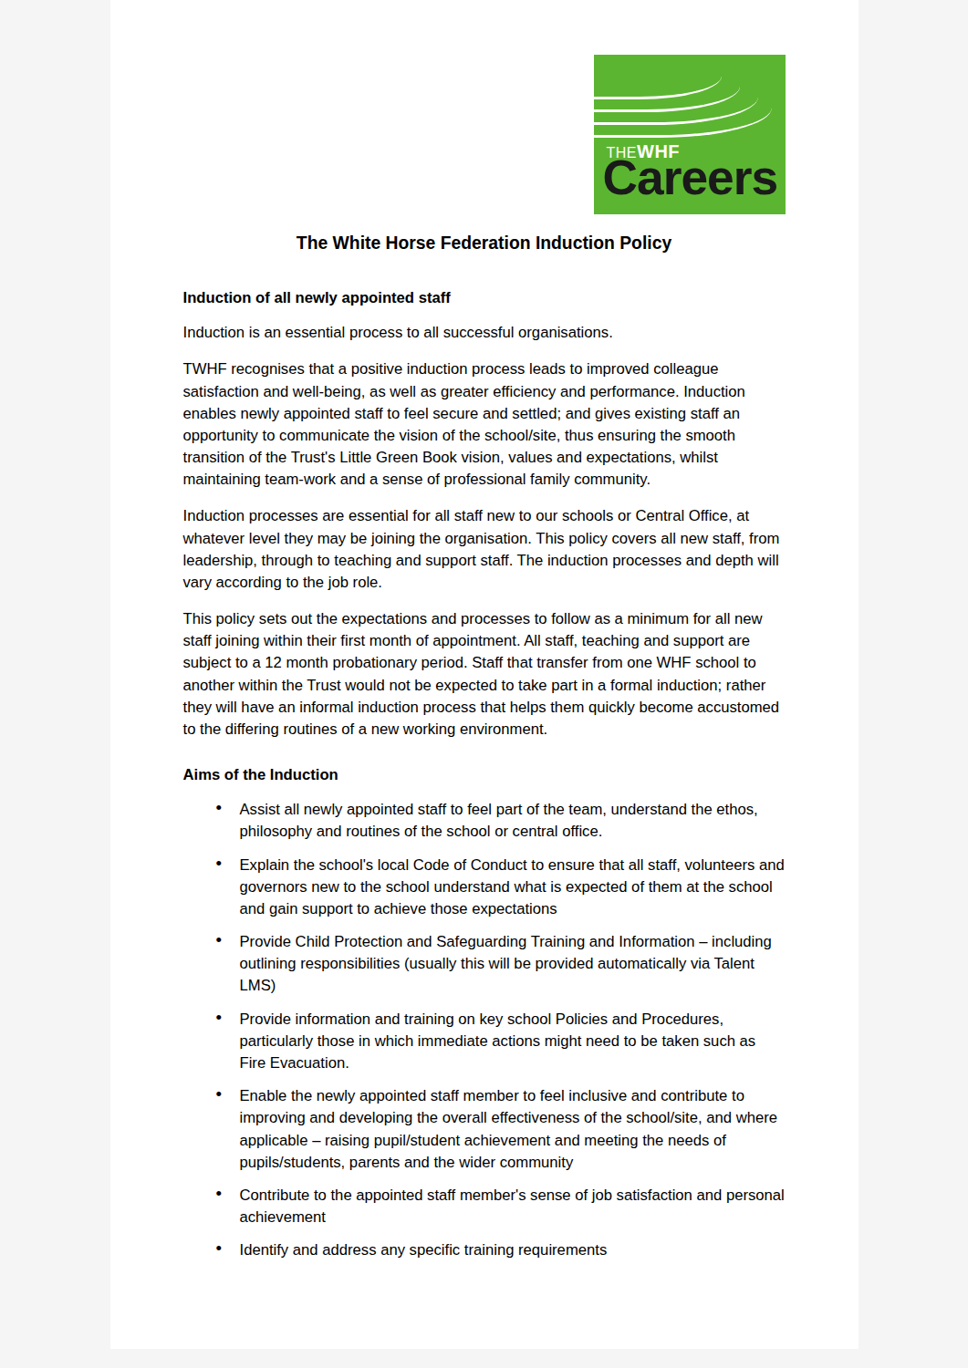THEWHF
Careers
The White Horse Federation Induction Policy
Induction of all newly appointed staff
Induction is an essential process to all successful organisations.
TWHF recognises that a positive induction process leads to improved colleague satisfaction and well-being, as well as greater efficiency and performance. Induction enables newly appointed staff to feel secure and settled; and gives existing staff an opportunity to communicate the vision of the school/site, thus ensuring the smooth transition of the Trust's Little Green Book vision, values and expectations, whilst maintaining team-work and a sense of professional family community.
Induction processes are essential for all staff new to our schools or Central Office, at whatever level they may be joining the organisation. This policy covers all new staff, from leadership, through to teaching and support staff. The induction processes and depth will vary according to the job role.
This policy sets out the expectations and processes to follow as a minimum for all new staff joining within their first month of appointment. All staff, teaching and support are subject to a 12 month probationary period. Staff that transfer from one WHF school to another within the Trust would not be expected to take part in a formal induction; rather they will have an informal induction process that helps them quickly become accustomed to the differing routines of a new working environment.
Aims of the Induction
Assist all newly appointed staff to feel part of the team, understand the ethos, philosophy and routines of the school or central office.
Explain the school's local Code of Conduct to ensure that all staff, volunteers and governors new to the school understand what is expected of them at the school and gain support to achieve those expectations
Provide Child Protection and Safeguarding Training and Information – including outlining responsibilities (usually this will be provided automatically via Talent LMS)
Provide information and training on key school Policies and Procedures, particularly those in which immediate actions might need to be taken such as Fire Evacuation.
Enable the newly appointed staff member to feel inclusive and contribute to improving and developing the overall effectiveness of the school/site, and where applicable – raising pupil/student achievement and meeting the needs of pupils/students, parents and the wider community
Contribute to the appointed staff member's sense of job satisfaction and personal achievement
Identify and address any specific training requirements